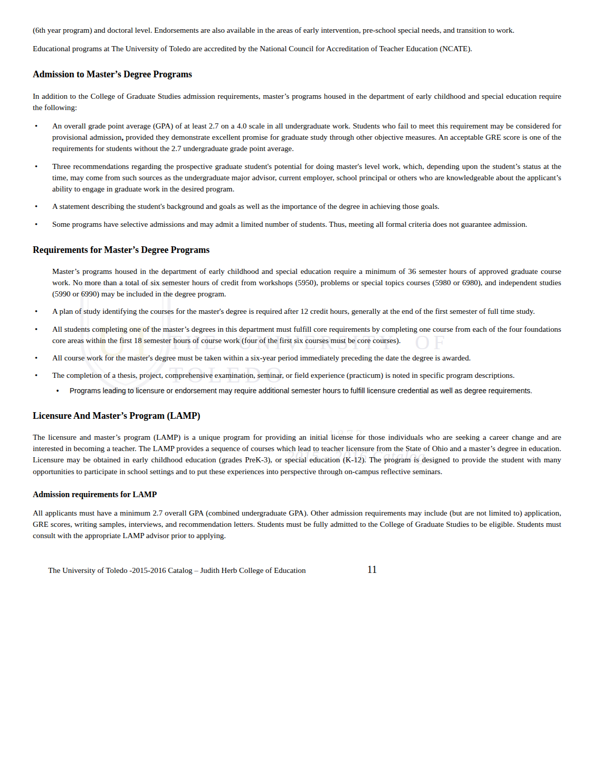THE UNIVERSITY OF
TOLEDO
1872
2015 - 2016 Catalog
UT
(6th year program) and doctoral level. Endorsements are also available in the areas of early intervention, pre-school special needs, and transition to work.
Educational programs at The University of Toledo are accredited by the National Council for Accreditation of Teacher Education (NCATE).
Admission to Master’s Degree Programs
In addition to the College of Graduate Studies admission requirements, master’s programs housed in the department of early childhood and special education require the following:
An overall grade point average (GPA) of at least 2.7 on a 4.0 scale in all undergraduate work. Students who fail to meet this requirement may be considered for provisional admission, provided they demonstrate excellent promise for graduate study through other objective measures. An acceptable GRE score is one of the requirements for students without the 2.7 undergraduate grade point average.
Three recommendations regarding the prospective graduate student's potential for doing master's level work, which, depending upon the student’s status at the time, may come from such sources as the undergraduate major advisor, current employer, school principal or others who are knowledgeable about the applicant’s ability to engage in graduate work in the desired program.
A statement describing the student's background and goals as well as the importance of the degree in achieving those goals.
Some programs have selective admissions and may admit a limited number of students. Thus, meeting all formal criteria does not guarantee admission.
Requirements for Master’s Degree Programs
Master’s programs housed in the department of early childhood and special education require a minimum of 36 semester hours of approved graduate course work. No more than a total of six semester hours of credit from workshops (5950), problems or special topics courses (5980 or 6980), and independent studies (5990 or 6990) may be included in the degree program.
A plan of study identifying the courses for the master's degree is required after 12 credit hours, generally at the end of the first semester of full time study.
All students completing one of the master’s degrees in this department must fulfill core requirements by completing one course from each of the four foundations core areas within the first 18 semester hours of course work (four of the first six courses must be core courses).
All course work for the master's degree must be taken within a six-year period immediately preceding the date the degree is awarded.
The completion of a thesis, project, comprehensive examination, seminar, or field experience (practicum) is noted in specific program descriptions.
Programs leading to licensure or endorsement may require additional semester hours to fulfill licensure credential as well as degree requirements.
Licensure And Master’s Program (LAMP)
The licensure and master’s program (LAMP) is a unique program for providing an initial license for those individuals who are seeking a career change and are interested in becoming a teacher. The LAMP provides a sequence of courses which lead to teacher licensure from the State of Ohio and a master’s degree in education. Licensure may be obtained in early childhood education (grades PreK-3), or special education (K-12). The program is designed to provide the student with many opportunities to participate in school settings and to put these experiences into perspective through on-campus reflective seminars.
Admission requirements for LAMP
All applicants must have a minimum 2.7 overall GPA (combined undergraduate GPA). Other admission requirements may include (but are not limited to) application, GRE scores, writing samples, interviews, and recommendation letters. Students must be fully admitted to the College of Graduate Studies to be eligible. Students must consult with the appropriate LAMP advisor prior to applying.
The University of Toledo -2015-2016 Catalog – Judith Herb College of Education 11